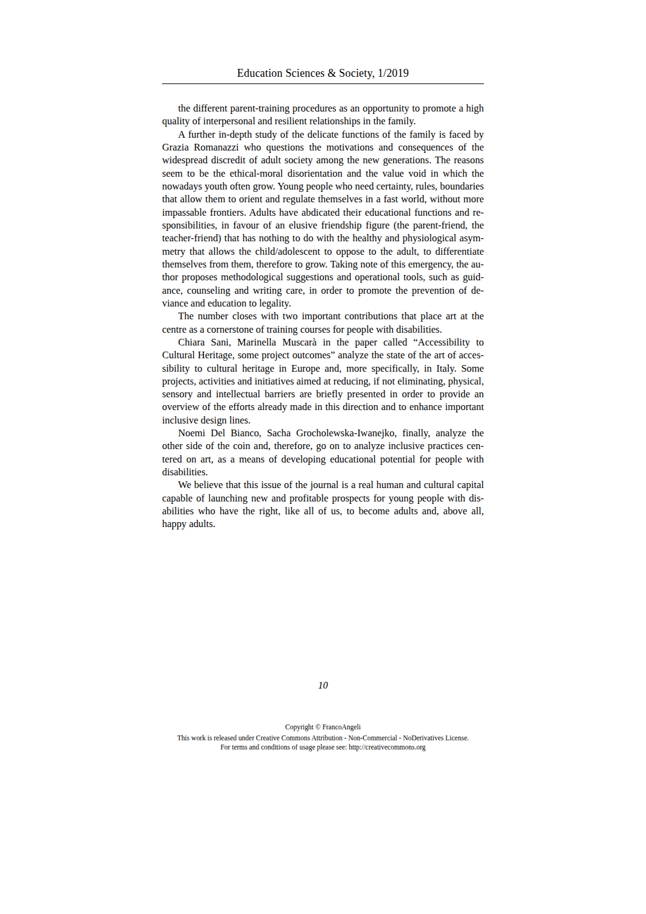Education Sciences & Society, 1/2019
the different parent-training procedures as an opportunity to promote a high quality of interpersonal and resilient relationships in the family.
A further in-depth study of the delicate functions of the family is faced by Grazia Romanazzi who questions the motivations and consequences of the widespread discredit of adult society among the new generations. The reasons seem to be the ethical-moral disorientation and the value void in which the nowadays youth often grow. Young people who need certainty, rules, boundaries that allow them to orient and regulate themselves in a fast world, without more impassable frontiers. Adults have abdicated their educational functions and responsibilities, in favour of an elusive friendship figure (the parent-friend, the teacher-friend) that has nothing to do with the healthy and physiological asymmetry that allows the child/adolescent to oppose to the adult, to differentiate themselves from them, therefore to grow. Taking note of this emergency, the author proposes methodological suggestions and operational tools, such as guidance, counseling and writing care, in order to promote the prevention of deviance and education to legality.
The number closes with two important contributions that place art at the centre as a cornerstone of training courses for people with disabilities.
Chiara Sani, Marinella Muscarà in the paper called “Accessibility to Cultural Heritage, some project outcomes” analyze the state of the art of accessibility to cultural heritage in Europe and, more specifically, in Italy. Some projects, activities and initiatives aimed at reducing, if not eliminating, physical, sensory and intellectual barriers are briefly presented in order to provide an overview of the efforts already made in this direction and to enhance important inclusive design lines.
Noemi Del Bianco, Sacha Grocholewska-Iwanejko, finally, analyze the other side of the coin and, therefore, go on to analyze inclusive practices centered on art, as a means of developing educational potential for people with disabilities.
We believe that this issue of the journal is a real human and cultural capital capable of launching new and profitable prospects for young people with disabilities who have the right, like all of us, to become adults and, above all, happy adults.
10
Copyright © FrancoAngeli
This work is released under Creative Commons Attribution - Non-Commercial - NoDerivatives License.
For terms and conditions of usage please see: http://creativecommons.org